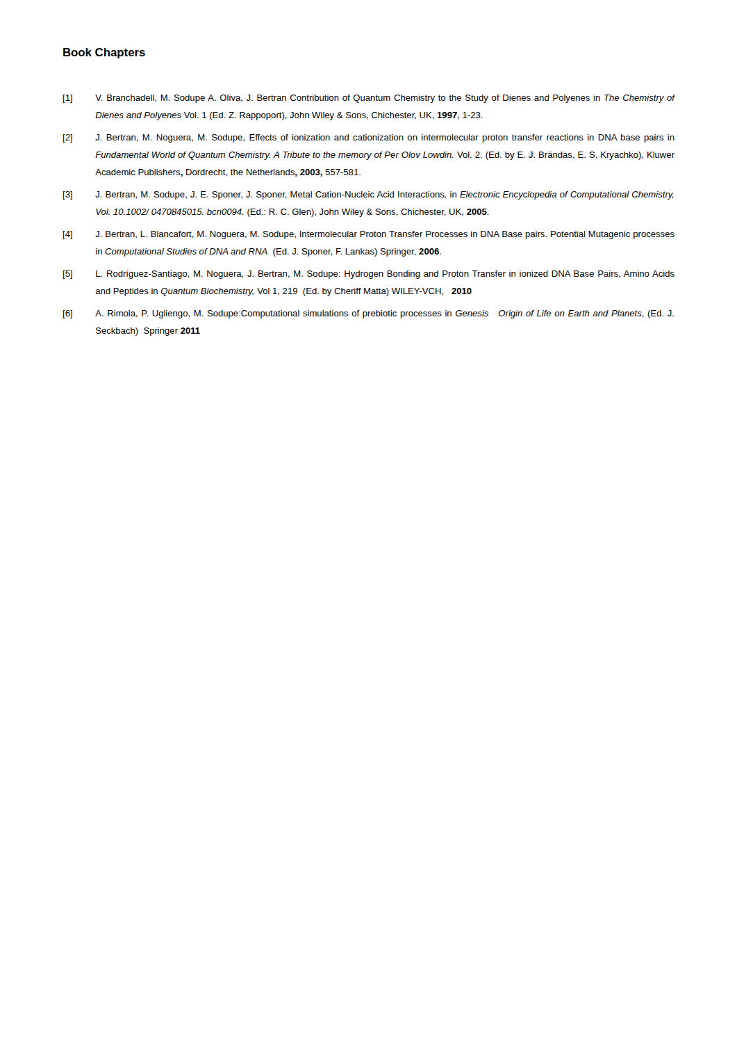Book Chapters
[1] V. Branchadell, M. Sodupe A. Oliva, J. Bertran Contribution of Quantum Chemistry to the Study of Dienes and Polyenes in The Chemistry of Dienes and Polyenes Vol. 1 (Ed. Z. Rappoport), John Wiley & Sons, Chichester, UK, 1997, 1-23.
[2] J. Bertran, M. Noguera, M. Sodupe, Effects of ionization and cationization on intermolecular proton transfer reactions in DNA base pairs in Fundamental World of Quantum Chemistry. A Tribute to the memory of Per Olov Lowdin. Vol. 2. (Ed. by E. J. Brändas, E. S. Kryachko), Kluwer Academic Publishers, Dordrecht, the Netherlands, 2003, 557-581.
[3] J. Bertran, M. Sodupe, J. E. Sponer, J. Sponer, Metal Cation-Nucleic Acid Interactions, in Electronic Encyclopedia of Computational Chemistry, Vol. 10.1002/ 0470845015. bcn0094. (Ed.: R. C. Glen), John Wiley & Sons, Chichester, UK, 2005.
[4] J. Bertran, L. Blancafort, M. Noguera, M. Sodupe, Intermolecular Proton Transfer Processes in DNA Base pairs. Potential Mutagenic processes in Computational Studies of DNA and RNA (Ed. J. Sponer, F. Lankas) Springer, 2006.
[5] L. Rodríguez-Santiago, M. Noguera, J. Bertran, M. Sodupe: Hydrogen Bonding and Proton Transfer in ionized DNA Base Pairs, Amino Acids and Peptides in Quantum Biochemistry, Vol 1, 219 (Ed. by Cheriff Matta) WILEY-VCH, 2010
[6] A. Rimola, P. Ugliengo, M. Sodupe:Computational simulations of prebiotic processes in Genesis Origin of Life on Earth and Planets, (Ed. J. Seckbach) Springer 2011